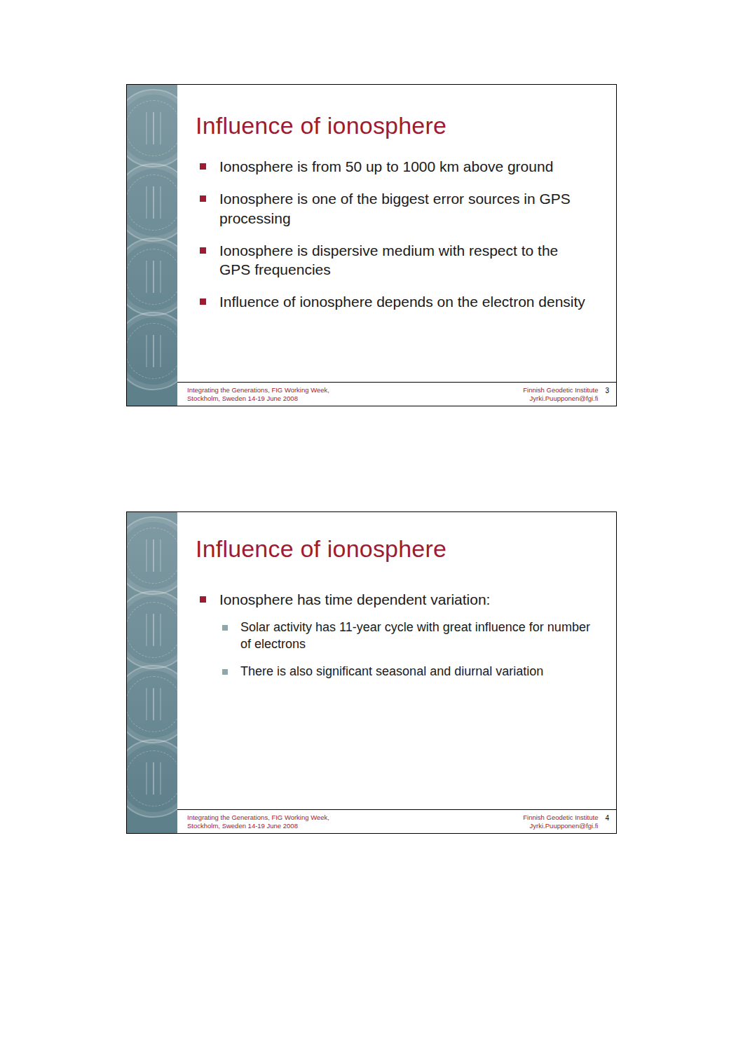Influence of ionosphere
Ionosphere is from 50 up to 1000 km above ground
Ionosphere is one of the biggest error sources in GPS processing
Ionosphere is dispersive medium with respect to the GPS frequencies
Influence of ionosphere depends on the electron density
Integrating the Generations, FIG Working Week, Stockholm, Sweden 14-19 June 2008
Finnish Geodetic Institute Jyrki.Puupponen@fgi.fi 3
Influence of ionosphere
Ionosphere has time dependent variation:
Solar activity has 11-year cycle with great influence for number of electrons
There is also significant seasonal and diurnal variation
Integrating the Generations, FIG Working Week, Stockholm, Sweden 14-19 June 2008
Finnish Geodetic Institute Jyrki.Puupponen@fgi.fi 4